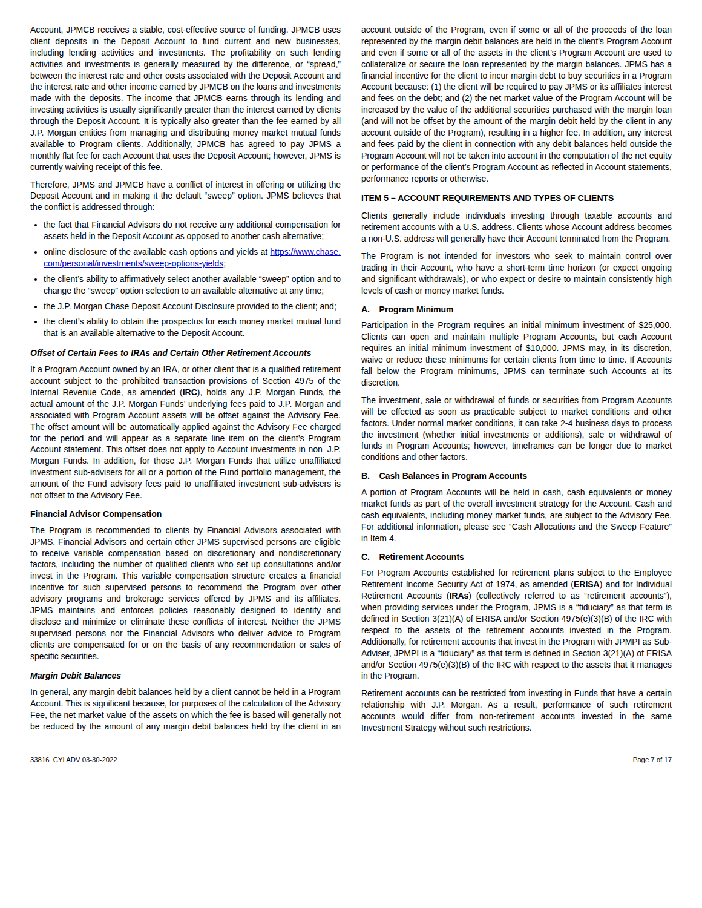Account, JPMCB receives a stable, cost-effective source of funding. JPMCB uses client deposits in the Deposit Account to fund current and new businesses, including lending activities and investments. The profitability on such lending activities and investments is generally measured by the difference, or “spread,” between the interest rate and other costs associated with the Deposit Account and the interest rate and other income earned by JPMCB on the loans and investments made with the deposits. The income that JPMCB earns through its lending and investing activities is usually significantly greater than the interest earned by clients through the Deposit Account. It is typically also greater than the fee earned by all J.P. Morgan entities from managing and distributing money market mutual funds available to Program clients. Additionally, JPMCB has agreed to pay JPMS a monthly flat fee for each Account that uses the Deposit Account; however, JPMS is currently waiving receipt of this fee.
Therefore, JPMS and JPMCB have a conflict of interest in offering or utilizing the Deposit Account and in making it the default “sweep” option. JPMS believes that the conflict is addressed through:
the fact that Financial Advisors do not receive any additional compensation for assets held in the Deposit Account as opposed to another cash alternative;
online disclosure of the available cash options and yields at https://www.chase.com/personal/investments/sweep-options-yields;
the client’s ability to affirmatively select another available “sweep” option and to change the “sweep” option selection to an available alternative at any time;
the J.P. Morgan Chase Deposit Account Disclosure provided to the client; and;
the client’s ability to obtain the prospectus for each money market mutual fund that is an available alternative to the Deposit Account.
Offset of Certain Fees to IRAs and Certain Other Retirement Accounts
If a Program Account owned by an IRA, or other client that is a qualified retirement account subject to the prohibited transaction provisions of Section 4975 of the Internal Revenue Code, as amended (IRC), holds any J.P. Morgan Funds, the actual amount of the J.P. Morgan Funds’ underlying fees paid to J.P. Morgan and associated with Program Account assets will be offset against the Advisory Fee. The offset amount will be automatically applied against the Advisory Fee charged for the period and will appear as a separate line item on the client’s Program Account statement. This offset does not apply to Account investments in non–J.P. Morgan Funds. In addition, for those J.P. Morgan Funds that utilize unaffiliated investment sub-advisers for all or a portion of the Fund portfolio management, the amount of the Fund advisory fees paid to unaffiliated investment sub-advisers is not offset to the Advisory Fee.
Financial Advisor Compensation
The Program is recommended to clients by Financial Advisors associated with JPMS. Financial Advisors and certain other JPMS supervised persons are eligible to receive variable compensation based on discretionary and nondiscretionary factors, including the number of qualified clients who set up consultations and/or invest in the Program. This variable compensation structure creates a financial incentive for such supervised persons to recommend the Program over other advisory programs and brokerage services offered by JPMS and its affiliates. JPMS maintains and enforces policies reasonably designed to identify and disclose and minimize or eliminate these conflicts of interest. Neither the JPMS supervised persons nor the Financial Advisors who deliver advice to Program clients are compensated for or on the basis of any recommendation or sales of specific securities.
Margin Debit Balances
In general, any margin debit balances held by a client cannot be held in a Program Account. This is significant because, for purposes of the calculation of the Advisory Fee, the net market value of the assets on which the fee is based will generally not be reduced by the amount of any margin debit balances held by the client in an account outside of the Program, even if some or all of the proceeds of the loan represented by the margin debit balances are held in the client’s Program Account and even if some or all of the assets in the client’s Program Account are used to collateralize or secure the loan represented by the margin balances. JPMS has a financial incentive for the client to incur margin debt to buy securities in a Program Account because: (1) the client will be required to pay JPMS or its affiliates interest and fees on the debt; and (2) the net market value of the Program Account will be increased by the value of the additional securities purchased with the margin loan (and will not be offset by the amount of the margin debit held by the client in any account outside of the Program), resulting in a higher fee. In addition, any interest and fees paid by the client in connection with any debit balances held outside the Program Account will not be taken into account in the computation of the net equity or performance of the client’s Program Account as reflected in Account statements, performance reports or otherwise.
ITEM 5 – ACCOUNT REQUIREMENTS AND TYPES OF CLIENTS
Clients generally include individuals investing through taxable accounts and retirement accounts with a U.S. address. Clients whose Account address becomes a non-U.S. address will generally have their Account terminated from the Program.
The Program is not intended for investors who seek to maintain control over trading in their Account, who have a short-term time horizon (or expect ongoing and significant withdrawals), or who expect or desire to maintain consistently high levels of cash or money market funds.
A. Program Minimum
Participation in the Program requires an initial minimum investment of $25,000. Clients can open and maintain multiple Program Accounts, but each Account requires an initial minimum investment of $10,000. JPMS may, in its discretion, waive or reduce these minimums for certain clients from time to time. If Accounts fall below the Program minimums, JPMS can terminate such Accounts at its discretion.
The investment, sale or withdrawal of funds or securities from Program Accounts will be effected as soon as practicable subject to market conditions and other factors. Under normal market conditions, it can take 2-4 business days to process the investment (whether initial investments or additions), sale or withdrawal of funds in Program Accounts; however, timeframes can be longer due to market conditions and other factors.
B. Cash Balances in Program Accounts
A portion of Program Accounts will be held in cash, cash equivalents or money market funds as part of the overall investment strategy for the Account. Cash and cash equivalents, including money market funds, are subject to the Advisory Fee. For additional information, please see “Cash Allocations and the Sweep Feature” in Item 4.
C. Retirement Accounts
For Program Accounts established for retirement plans subject to the Employee Retirement Income Security Act of 1974, as amended (ERISA) and for Individual Retirement Accounts (IRAs) (collectively referred to as “retirement accounts”), when providing services under the Program, JPMS is a “fiduciary” as that term is defined in Section 3(21)(A) of ERISA and/or Section 4975(e)(3)(B) of the IRC with respect to the assets of the retirement accounts invested in the Program. Additionally, for retirement accounts that invest in the Program with JPMPI as Sub-Adviser, JPMPI is a “fiduciary” as that term is defined in Section 3(21)(A) of ERISA and/or Section 4975(e)(3)(B) of the IRC with respect to the assets that it manages in the Program.
Retirement accounts can be restricted from investing in Funds that have a certain relationship with J.P. Morgan. As a result, performance of such retirement accounts would differ from non-retirement accounts invested in the same Investment Strategy without such restrictions.
33816_CYI ADV 03-30-2022
Page 7 of 17